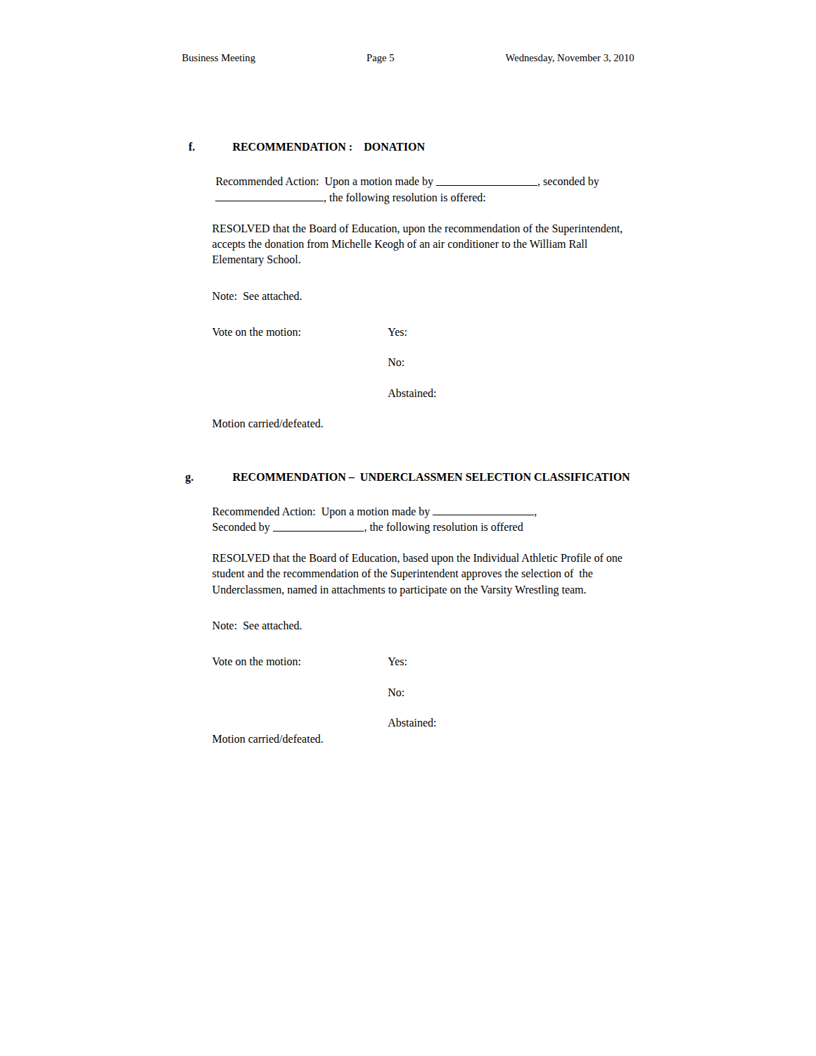Business Meeting
Page 5
Wednesday, November 3, 2010
f. RECOMMENDATION : DONATION
Recommended Action: Upon a motion made by , seconded by
, the following resolution is offered:
RESOLVED that the Board of Education, upon the recommendation of the Superintendent, accepts the donation from Michelle Keogh of an air conditioner to the William Rall Elementary School.
Note: See attached.
| Vote on the motion: | Yes: |
| | No: |
| | Abstained: |
Motion carried/defeated.
g. RECOMMENDATION – UNDERCLASSMEN SELECTION CLASSIFICATION
Recommended Action: Upon a motion made by ,
Seconded by , the following resolution is offered
RESOLVED that the Board of Education, based upon the Individual Athletic Profile of one student and the recommendation of the Superintendent approves the selection of the Underclassmen, named in attachments to participate on the Varsity Wrestling team.
Note: See attached.
| Vote on the motion: | Yes: |
| | No: |
| | Abstained: |
Motion carried/defeated.